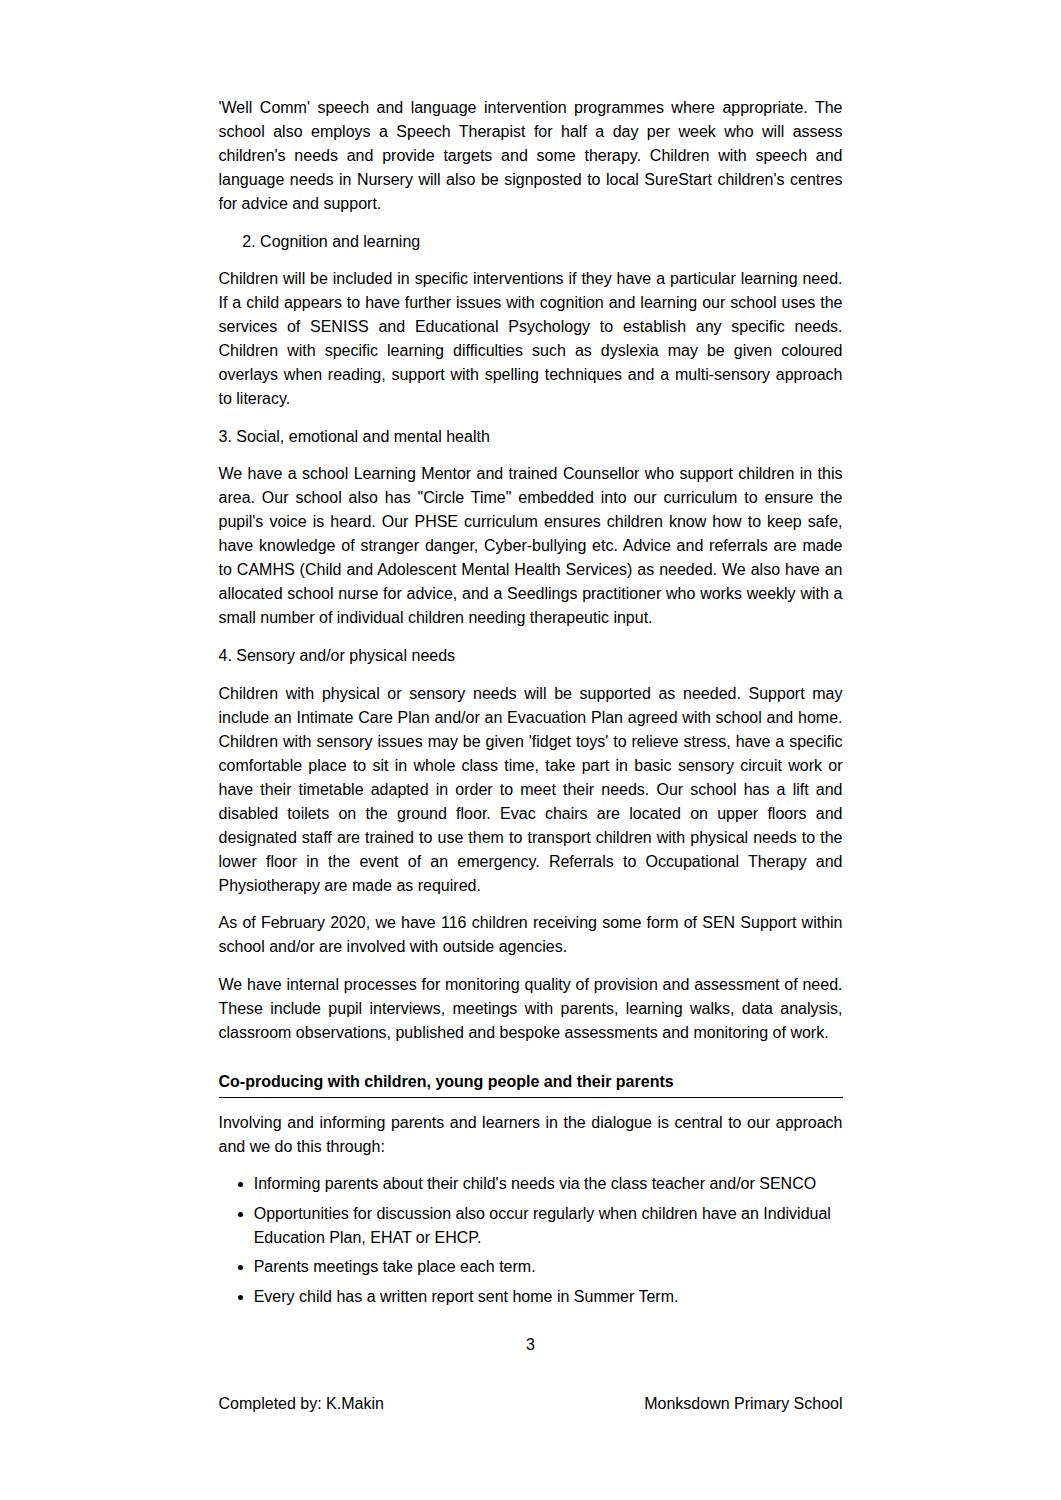'Well Comm' speech and language intervention programmes where appropriate. The school also employs a Speech Therapist for half a day per week who will assess children's needs and provide targets and some therapy. Children with speech and language needs in Nursery will also be signposted to local SureStart children's centres for advice and support.
Cognition and learning
Children will be included in specific interventions if they have a particular learning need. If a child appears to have further issues with cognition and learning our school uses the services of SENISS and Educational Psychology to establish any specific needs. Children with specific learning difficulties such as dyslexia may be given coloured overlays when reading, support with spelling techniques and a multi-sensory approach to literacy.
3. Social, emotional and mental health
We have a school Learning Mentor and trained Counsellor who support children in this area. Our school also has "Circle Time" embedded into our curriculum to ensure the pupil's voice is heard. Our PHSE curriculum ensures children know how to keep safe, have knowledge of stranger danger, Cyber-bullying etc. Advice and referrals are made to CAMHS (Child and Adolescent Mental Health Services) as needed. We also have an allocated school nurse for advice, and a Seedlings practitioner who works weekly with a small number of individual children needing therapeutic input.
4. Sensory and/or physical needs
Children with physical or sensory needs will be supported as needed. Support may include an Intimate Care Plan and/or an Evacuation Plan agreed with school and home. Children with sensory issues may be given 'fidget toys' to relieve stress, have a specific comfortable place to sit in whole class time, take part in basic sensory circuit work or have their timetable adapted in order to meet their needs. Our school has a lift and disabled toilets on the ground floor. Evac chairs are located on upper floors and designated staff are trained to use them to transport children with physical needs to the lower floor in the event of an emergency. Referrals to Occupational Therapy and Physiotherapy are made as required.
As of February 2020, we have 116 children receiving some form of SEN Support within school and/or are involved with outside agencies.
We have internal processes for monitoring quality of provision and assessment of need. These include pupil interviews, meetings with parents, learning walks, data analysis, classroom observations, published and bespoke assessments and monitoring of work.
Co-producing with children, young people and their parents
Involving and informing parents and learners in the dialogue is central to our approach and we do this through:
Informing parents about their child's needs via the class teacher and/or SENCO
Opportunities for discussion also occur regularly when children have an Individual Education Plan, EHAT or EHCP.
Parents meetings take place each term.
Every child has a written report sent home in Summer Term.
3
Completed by: K.Makin
Monksdown Primary School